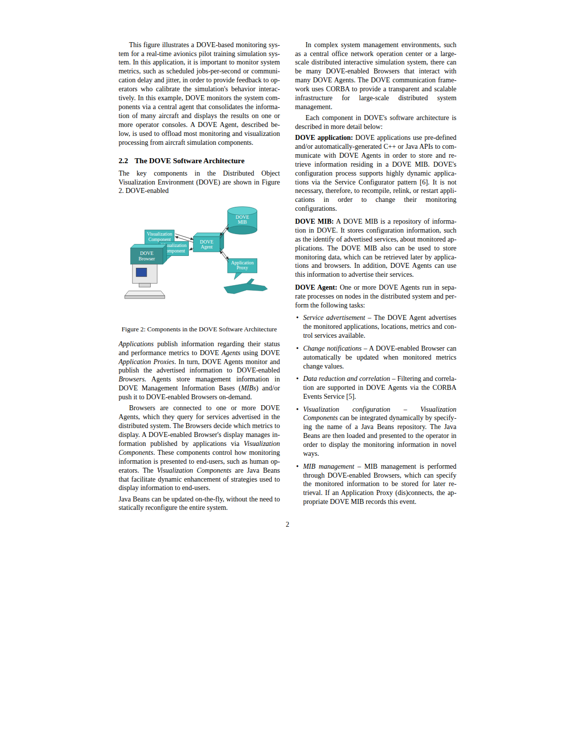This figure illustrates a DOVE-based monitoring system for a real-time avionics pilot training simulation system. In this application, it is important to monitor system metrics, such as scheduled jobs-per-second or communication delay and jitter, in order to provide feedback to operators who calibrate the simulation's behavior interactively. In this example, DOVE monitors the system components via a central agent that consolidates the information of many aircraft and displays the results on one or more operator consoles. A DOVE Agent, described below, is used to offload most monitoring and visualization processing from aircraft simulation components.
2.2 The DOVE Software Architecture
The key components in the Distributed Object Visualization Environment (DOVE) are shown in Figure 2. DOVE-enabled
DOVE MIB DOVE Agent Application Proxy Visualization Component Visualization Component DOVE Browser
Figure 2: Components in the DOVE Software Architecture
Applications publish information regarding their status and performance metrics to DOVE Agents using DOVE Application Proxies. In turn, DOVE Agents monitor and publish the advertised information to DOVE-enabled Browsers. Agents store management information in DOVE Management Information Bases (MIBs) and/or push it to DOVE-enabled Browsers on-demand.
Browsers are connected to one or more DOVE Agents, which they query for services advertised in the distributed system. The Browsers decide which metrics to display. A DOVE-enabled Browser's display manages information published by applications via Visualization Components. These components control how monitoring information is presented to end-users, such as human operators. The Visualization Components are Java Beans that facilitate dynamic enhancement of strategies used to display information to end-users.
Java Beans can be updated on-the-fly, without the need to statically reconfigure the entire system.
In complex system management environments, such as a central office network operation center or a large-scale distributed interactive simulation system, there can be many DOVE-enabled Browsers that interact with many DOVE Agents. The DOVE communication framework uses CORBA to provide a transparent and scalable infrastructure for large-scale distributed system management.
Each component in DOVE's software architecture is described in more detail below:
DOVE application: DOVE applications use pre-defined and/or automatically-generated C++ or Java APIs to communicate with DOVE Agents in order to store and retrieve information residing in a DOVE MIB. DOVE's configuration process supports highly dynamic applications via the Service Configurator pattern [6]. It is not necessary, therefore, to recompile, relink, or restart applications in order to change their monitoring configurations.
DOVE MIB: A DOVE MIB is a repository of information in DOVE. It stores configuration information, such as the identify of advertised services, about monitored applications. The DOVE MIB also can be used to store monitoring data, which can be retrieved later by applications and browsers. In addition, DOVE Agents can use this information to advertise their services.
DOVE Agent: One or more DOVE Agents run in separate processes on nodes in the distributed system and perform the following tasks:
Service advertisement – The DOVE Agent advertises the monitored applications, locations, metrics and control services available.
Change notifications – A DOVE-enabled Browser can automatically be updated when monitored metrics change values.
Data reduction and correlation – Filtering and correlation are supported in DOVE Agents via the CORBA Events Service [5].
Visualization configuration – Visualization Components can be integrated dynamically by specifying the name of a Java Beans repository. The Java Beans are then loaded and presented to the operator in order to display the monitoring information in novel ways.
MIB management – MIB management is performed through DOVE-enabled Browsers, which can specify the monitored information to be stored for later retrieval. If an Application Proxy (dis)connects, the appropriate DOVE MIB records this event.
2